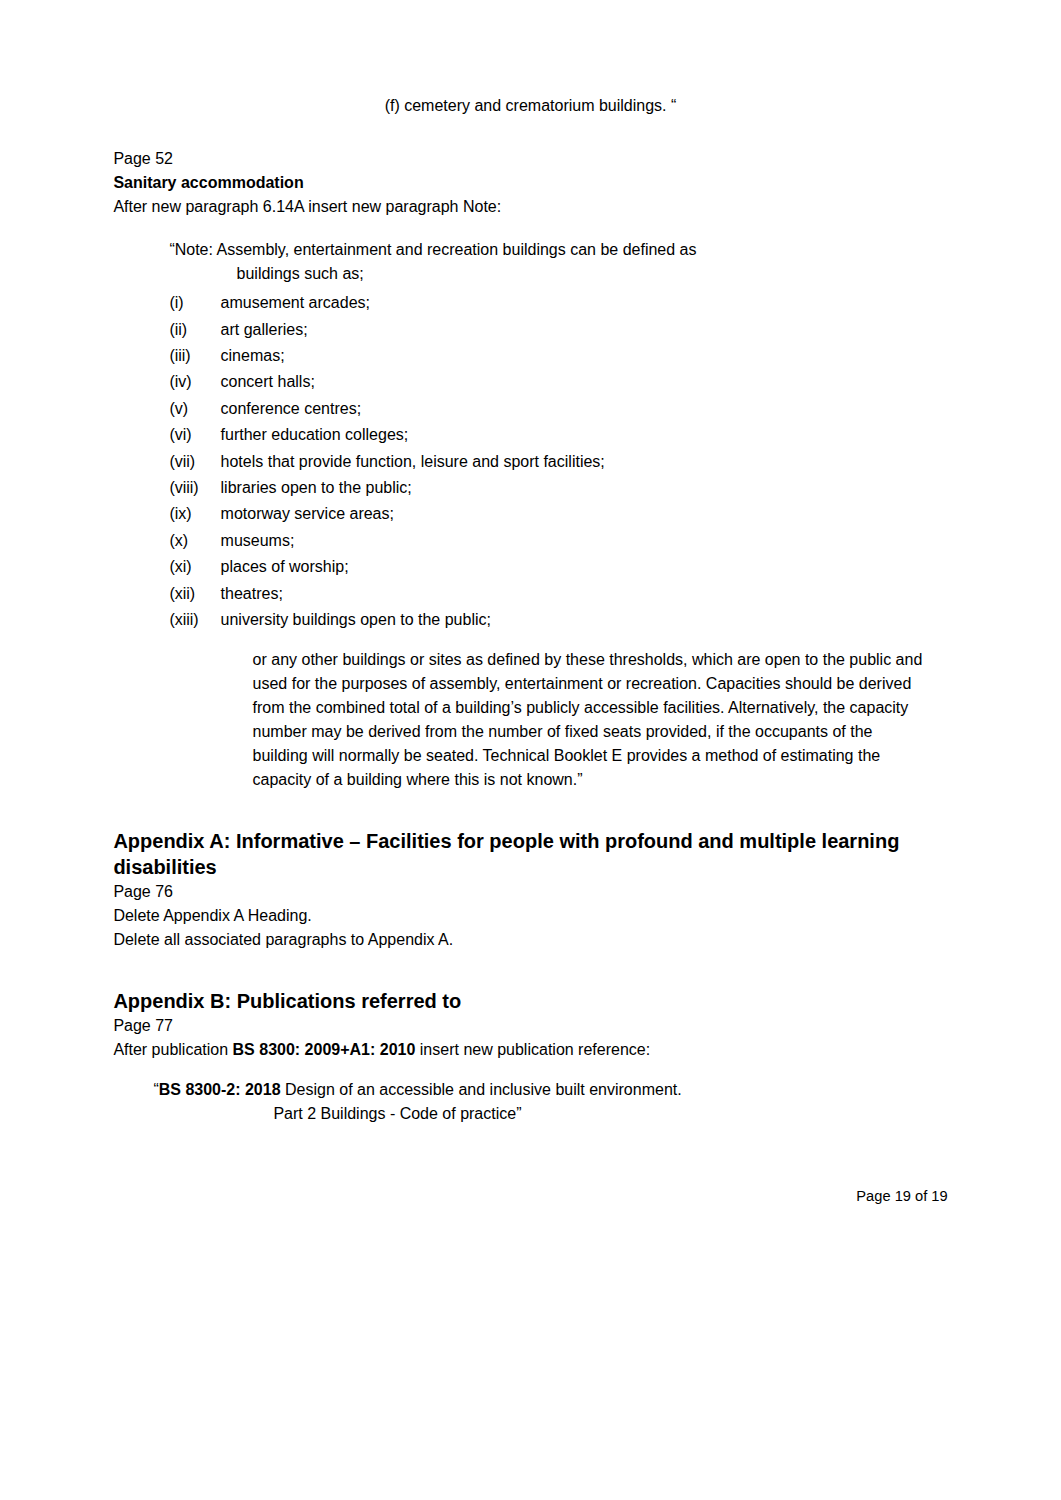(f) cemetery and crematorium buildings. “
Page 52
Sanitary accommodation
After new paragraph 6.14A insert new paragraph Note:
“Note: Assembly, entertainment and recreation buildings can be defined as
buildings such as;
(i) amusement arcades;
(ii) art galleries;
(iii) cinemas;
(iv) concert halls;
(v) conference centres;
(vi) further education colleges;
(vii) hotels that provide function, leisure and sport facilities;
(viii) libraries open to the public;
(ix) motorway service areas;
(x) museums;
(xi) places of worship;
(xii) theatres;
(xiii) university buildings open to the public;
or any other buildings or sites as defined by these thresholds, which are open to the public and used for the purposes of assembly, entertainment or recreation. Capacities should be derived from the combined total of a building’s publicly accessible facilities. Alternatively, the capacity number may be derived from the number of fixed seats provided, if the occupants of the building will normally be seated. Technical Booklet E provides a method of estimating the capacity of a building where this is not known.”
Appendix A: Informative – Facilities for people with profound and multiple learning disabilities
Page 76
Delete Appendix A Heading.
Delete all associated paragraphs to Appendix A.
Appendix B: Publications referred to
Page 77
After publication BS 8300: 2009+A1: 2010 insert new publication reference:
“BS 8300-2: 2018 Design of an accessible and inclusive built environment.
Part 2 Buildings - Code of practice”
Page 19 of 19